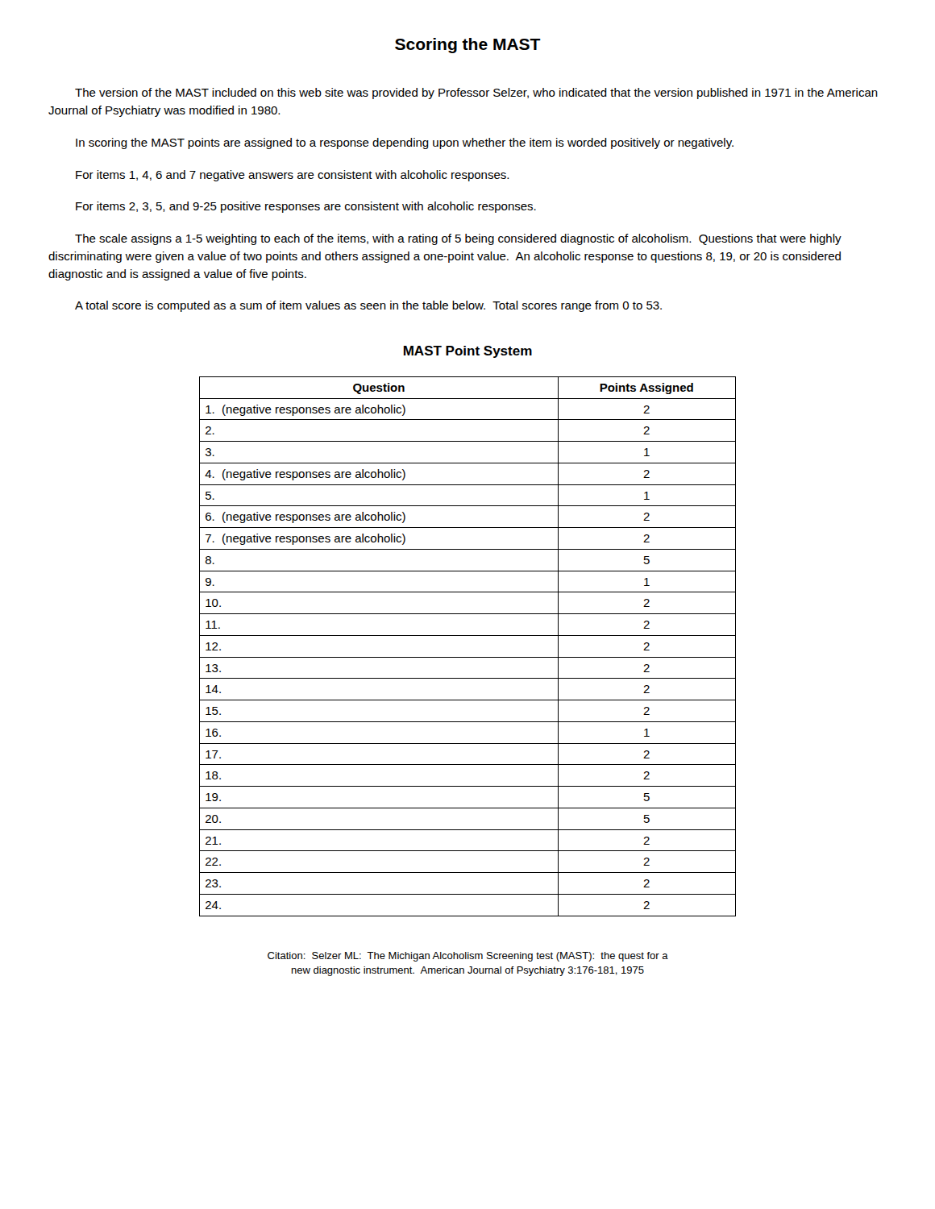Scoring the MAST
The version of the MAST included on this web site was provided by Professor Selzer, who indicated that the version published in 1971 in the American Journal of Psychiatry was modified in 1980.
In scoring the MAST points are assigned to a response depending upon whether the item is worded positively or negatively.
For items 1, 4, 6 and 7 negative answers are consistent with alcoholic responses.
For items 2, 3, 5, and 9-25 positive responses are consistent with alcoholic responses.
The scale assigns a 1-5 weighting to each of the items, with a rating of 5 being considered diagnostic of alcoholism. Questions that were highly discriminating were given a value of two points and others assigned a one-point value. An alcoholic response to questions 8, 19, or 20 is considered diagnostic and is assigned a value of five points.
A total score is computed as a sum of item values as seen in the table below. Total scores range from 0 to 53.
MAST Point System
| Question | Points Assigned |
| --- | --- |
| 1. (negative responses are alcoholic) | 2 |
| 2. | 2 |
| 3. | 1 |
| 4. (negative responses are alcoholic) | 2 |
| 5. | 1 |
| 6. (negative responses are alcoholic) | 2 |
| 7. (negative responses are alcoholic) | 2 |
| 8. | 5 |
| 9. | 1 |
| 10. | 2 |
| 11. | 2 |
| 12. | 2 |
| 13. | 2 |
| 14. | 2 |
| 15. | 2 |
| 16. | 1 |
| 17. | 2 |
| 18. | 2 |
| 19. | 5 |
| 20. | 5 |
| 21. | 2 |
| 22. | 2 |
| 23. | 2 |
| 24. | 2 |
Citation: Selzer ML: The Michigan Alcoholism Screening test (MAST): the quest for a
new diagnostic instrument. American Journal of Psychiatry 3:176-181, 1975